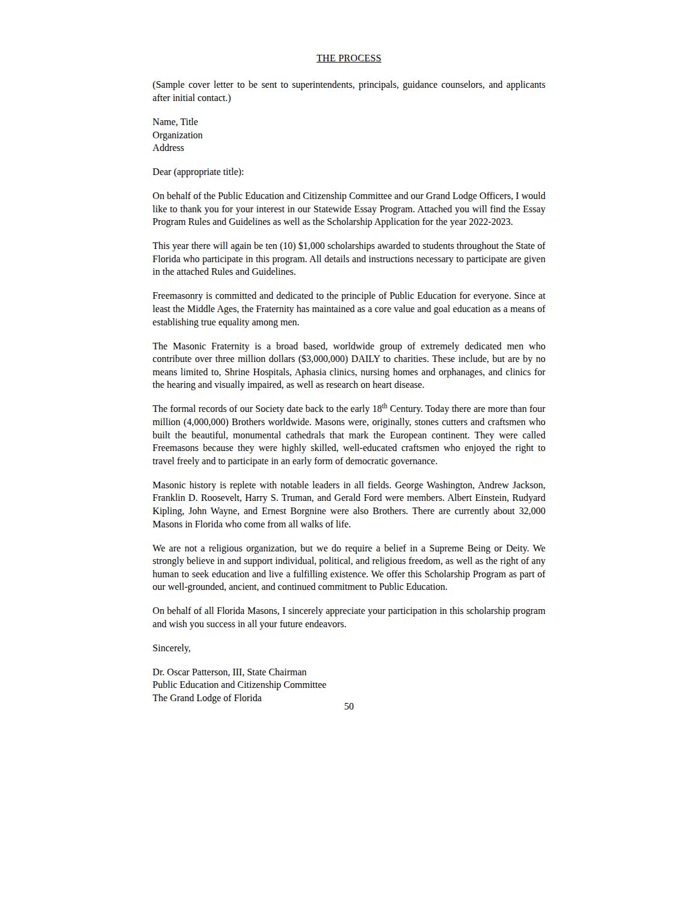THE PROCESS
(Sample cover letter to be sent to superintendents, principals, guidance counselors, and applicants after initial contact.)
Name, Title
Organization
Address
Dear (appropriate title):
On behalf of the Public Education and Citizenship Committee and our Grand Lodge Officers, I would like to thank you for your interest in our Statewide Essay Program. Attached you will find the Essay Program Rules and Guidelines as well as the Scholarship Application for the year 2022-2023.
This year there will again be ten (10) $1,000 scholarships awarded to students throughout the State of Florida who participate in this program. All details and instructions necessary to participate are given in the attached Rules and Guidelines.
Freemasonry is committed and dedicated to the principle of Public Education for everyone. Since at least the Middle Ages, the Fraternity has maintained as a core value and goal education as a means of establishing true equality among men.
The Masonic Fraternity is a broad based, worldwide group of extremely dedicated men who contribute over three million dollars ($3,000,000) DAILY to charities. These include, but are by no means limited to, Shrine Hospitals, Aphasia clinics, nursing homes and orphanages, and clinics for the hearing and visually impaired, as well as research on heart disease.
The formal records of our Society date back to the early 18th Century. Today there are more than four million (4,000,000) Brothers worldwide. Masons were, originally, stones cutters and craftsmen who built the beautiful, monumental cathedrals that mark the European continent. They were called Freemasons because they were highly skilled, well-educated craftsmen who enjoyed the right to travel freely and to participate in an early form of democratic governance.
Masonic history is replete with notable leaders in all fields. George Washington, Andrew Jackson, Franklin D. Roosevelt, Harry S. Truman, and Gerald Ford were members. Albert Einstein, Rudyard Kipling, John Wayne, and Ernest Borgnine were also Brothers. There are currently about 32,000 Masons in Florida who come from all walks of life.
We are not a religious organization, but we do require a belief in a Supreme Being or Deity. We strongly believe in and support individual, political, and religious freedom, as well as the right of any human to seek education and live a fulfilling existence. We offer this Scholarship Program as part of our well-grounded, ancient, and continued commitment to Public Education.
On behalf of all Florida Masons, I sincerely appreciate your participation in this scholarship program and wish you success in all your future endeavors.
Sincerely,
Dr. Oscar Patterson, III, State Chairman
Public Education and Citizenship Committee
The Grand Lodge of Florida
50